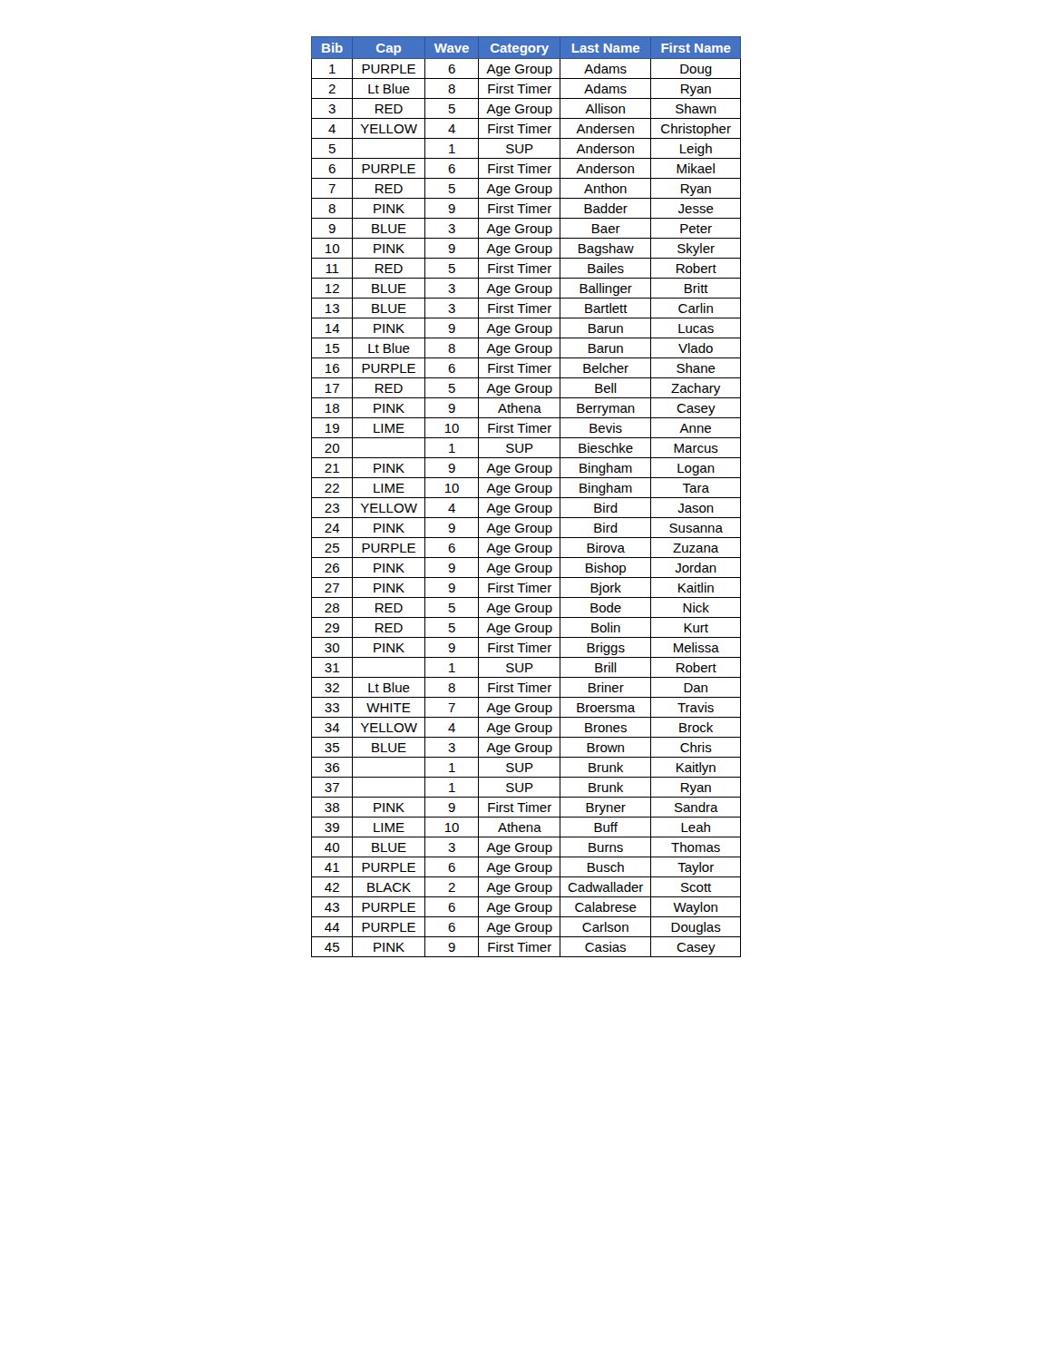Race Participant List
| Bib | Cap | Wave | Category | Last Name | First Name |
| --- | --- | --- | --- | --- | --- |
| 1 | PURPLE | 6 | Age Group | Adams | Doug |
| 2 | Lt Blue | 8 | First Timer | Adams | Ryan |
| 3 | RED | 5 | Age Group | Allison | Shawn |
| 4 | YELLOW | 4 | First Timer | Andersen | Christopher |
| 5 | | 1 | SUP | Anderson | Leigh |
| 6 | PURPLE | 6 | First Timer | Anderson | Mikael |
| 7 | RED | 5 | Age Group | Anthon | Ryan |
| 8 | PINK | 9 | First Timer | Badder | Jesse |
| 9 | BLUE | 3 | Age Group | Baer | Peter |
| 10 | PINK | 9 | Age Group | Bagshaw | Skyler |
| 11 | RED | 5 | First Timer | Bailes | Robert |
| 12 | BLUE | 3 | Age Group | Ballinger | Britt |
| 13 | BLUE | 3 | First Timer | Bartlett | Carlin |
| 14 | PINK | 9 | Age Group | Barun | Lucas |
| 15 | Lt Blue | 8 | Age Group | Barun | Vlado |
| 16 | PURPLE | 6 | First Timer | Belcher | Shane |
| 17 | RED | 5 | Age Group | Bell | Zachary |
| 18 | PINK | 9 | Athena | Berryman | Casey |
| 19 | LIME | 10 | First Timer | Bevis | Anne |
| 20 | | 1 | SUP | Bieschke | Marcus |
| 21 | PINK | 9 | Age Group | Bingham | Logan |
| 22 | LIME | 10 | Age Group | Bingham | Tara |
| 23 | YELLOW | 4 | Age Group | Bird | Jason |
| 24 | PINK | 9 | Age Group | Bird | Susanna |
| 25 | PURPLE | 6 | Age Group | Birova | Zuzana |
| 26 | PINK | 9 | Age Group | Bishop | Jordan |
| 27 | PINK | 9 | First Timer | Bjork | Kaitlin |
| 28 | RED | 5 | Age Group | Bode | Nick |
| 29 | RED | 5 | Age Group | Bolin | Kurt |
| 30 | PINK | 9 | First Timer | Briggs | Melissa |
| 31 | | 1 | SUP | Brill | Robert |
| 32 | Lt Blue | 8 | First Timer | Briner | Dan |
| 33 | WHITE | 7 | Age Group | Broersma | Travis |
| 34 | YELLOW | 4 | Age Group | Brones | Brock |
| 35 | BLUE | 3 | Age Group | Brown | Chris |
| 36 | | 1 | SUP | Brunk | Kaitlyn |
| 37 | | 1 | SUP | Brunk | Ryan |
| 38 | PINK | 9 | First Timer | Bryner | Sandra |
| 39 | LIME | 10 | Athena | Buff | Leah |
| 40 | BLUE | 3 | Age Group | Burns | Thomas |
| 41 | PURPLE | 6 | Age Group | Busch | Taylor |
| 42 | BLACK | 2 | Age Group | Cadwallader | Scott |
| 43 | PURPLE | 6 | Age Group | Calabrese | Waylon |
| 44 | PURPLE | 6 | Age Group | Carlson | Douglas |
| 45 | PINK | 9 | First Timer | Casias | Casey |